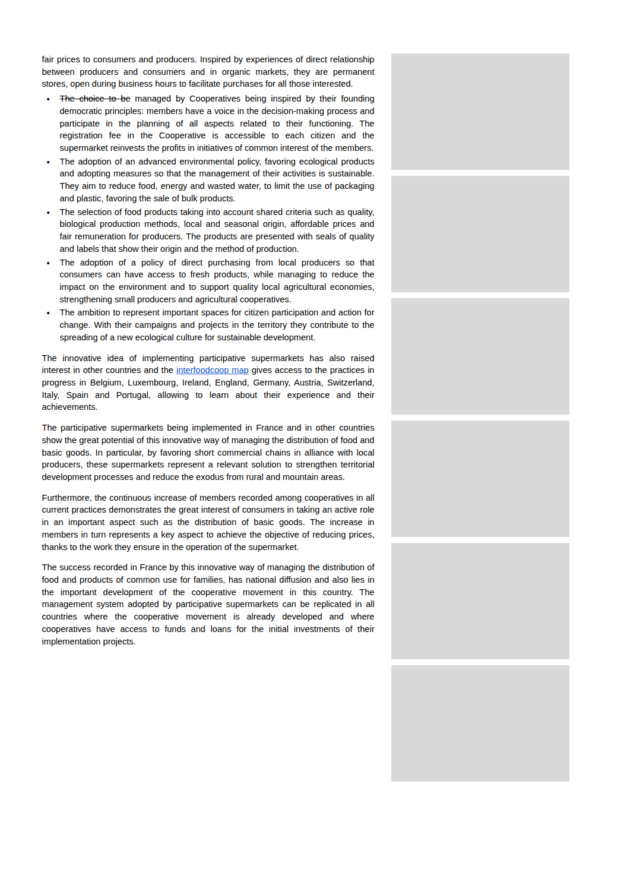fair prices to consumers and producers. Inspired by experiences of direct relationship between producers and consumers and in organic markets, they are permanent stores, open during business hours to facilitate purchases for all those interested.
The choice to be managed by Cooperatives being inspired by their founding democratic principles: members have a voice in the decision-making process and participate in the planning of all aspects related to their functioning. The registration fee in the Cooperative is accessible to each citizen and the supermarket reinvests the profits in initiatives of common interest of the members.
The adoption of an advanced environmental policy, favoring ecological products and adopting measures so that the management of their activities is sustainable. They aim to reduce food, energy and wasted water, to limit the use of packaging and plastic, favoring the sale of bulk products.
The selection of food products taking into account shared criteria such as quality, biological production methods, local and seasonal origin, affordable prices and fair remuneration for producers. The products are presented with seals of quality and labels that show their origin and the method of production.
The adoption of a policy of direct purchasing from local producers so that consumers can have access to fresh products, while managing to reduce the impact on the environment and to support quality local agricultural economies, strengthening small producers and agricultural cooperatives.
The ambition to represent important spaces for citizen participation and action for change. With their campaigns and projects in the territory they contribute to the spreading of a new ecological culture for sustainable development.
The innovative idea of implementing participative supermarkets has also raised interest in other countries and the interfoodcoop map gives access to the practices in progress in Belgium, Luxembourg, Ireland, England, Germany, Austria, Switzerland, Italy, Spain and Portugal, allowing to learn about their experience and their achievements.
The participative supermarkets being implemented in France and in other countries show the great potential of this innovative way of managing the distribution of food and basic goods. In particular, by favoring short commercial chains in alliance with local producers, these supermarkets represent a relevant solution to strengthen territorial development processes and reduce the exodus from rural and mountain areas.
Furthermore, the continuous increase of members recorded among cooperatives in all current practices demonstrates the great interest of consumers in taking an active role in an important aspect such as the distribution of basic goods. The increase in members in turn represents a key aspect to achieve the objective of reducing prices, thanks to the work they ensure in the operation of the supermarket.
The success recorded in France by this innovative way of managing the distribution of food and products of common use for families, has national diffusion and also lies in the important development of the cooperative movement in this country. The management system adopted by participative supermarkets can be replicated in all countries where the cooperative movement is already developed and where cooperatives have access to funds and loans for the initial investments of their implementation projects.